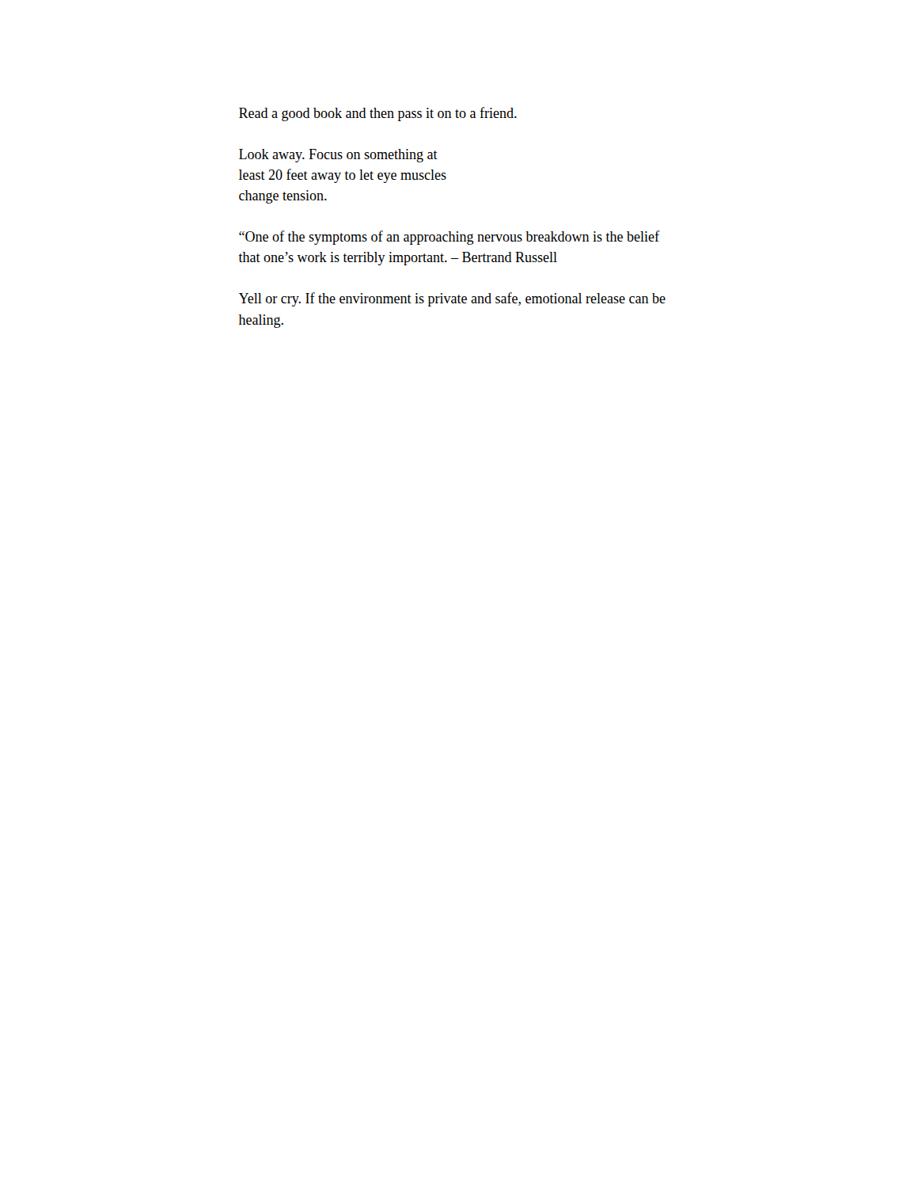Read a good book and then pass it on to a friend.
Look away. Focus on something at
least 20 feet away to let eye muscles
change tension.
“One of the symptoms of an approaching nervous breakdown is the belief that one’s work is terribly important. – Bertrand Russell
Yell or cry. If the environment is private and safe, emotional release can be healing.